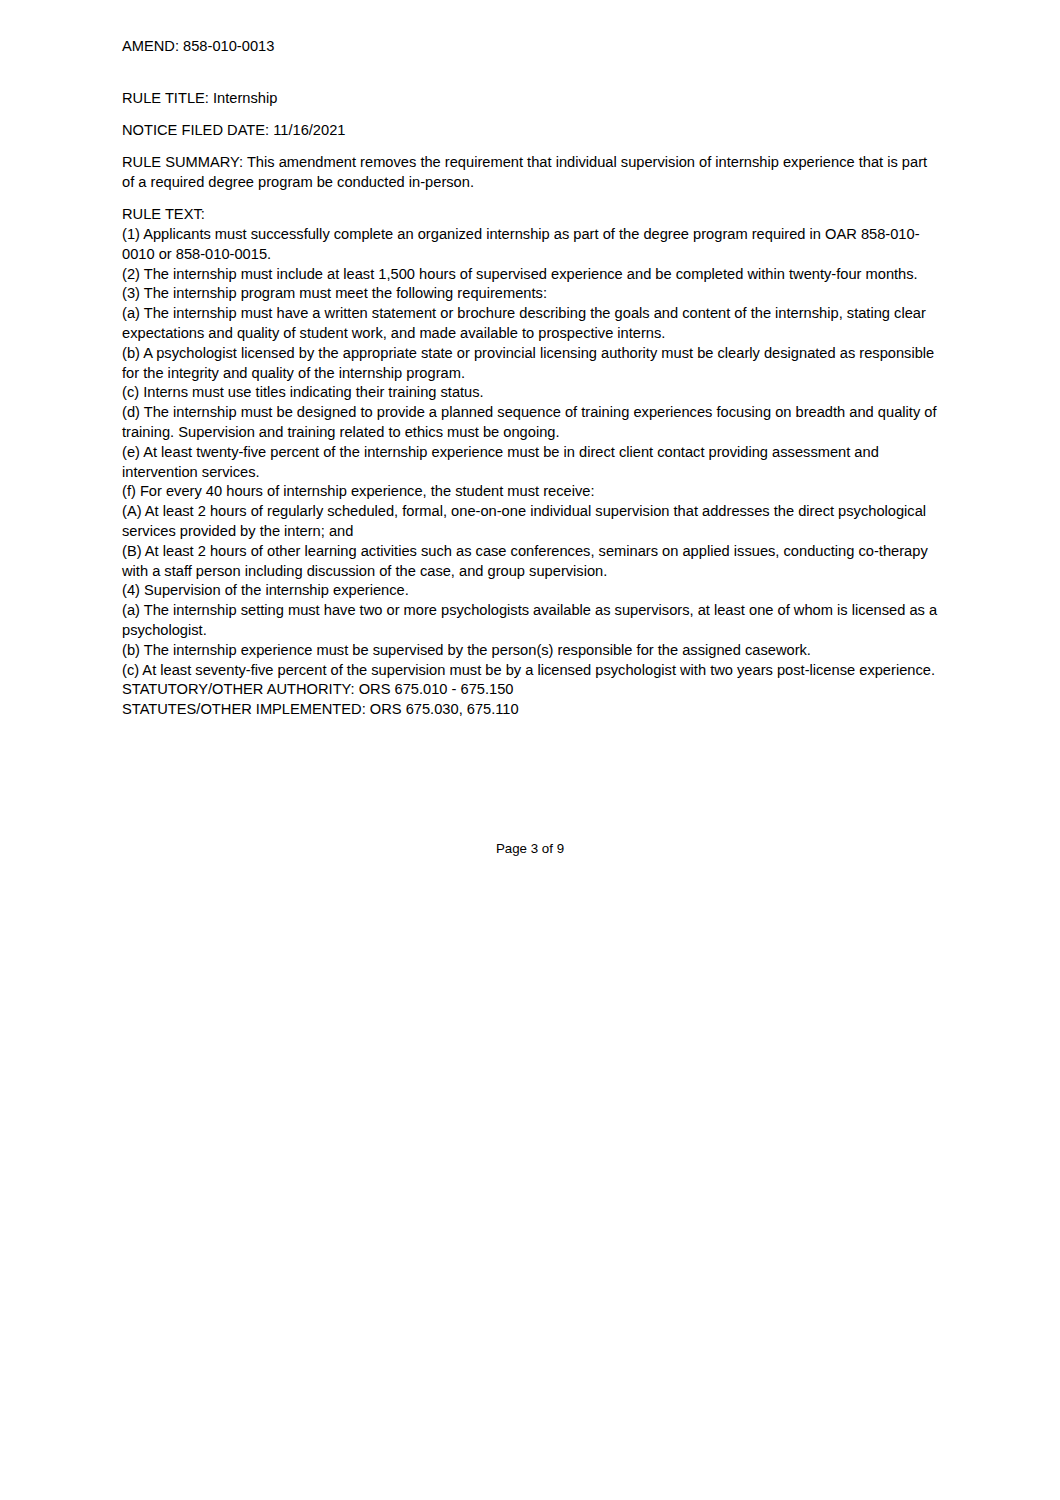AMEND: 858-010-0013
RULE TITLE: Internship
NOTICE FILED DATE: 11/16/2021
RULE SUMMARY: This amendment removes the requirement that individual supervision of internship experience that is part of a required degree program be conducted in-person.
RULE TEXT:
(1) Applicants must successfully complete an organized internship as part of the degree program required in OAR 858-010-0010 or 858-010-0015.
(2) The internship must include at least 1,500 hours of supervised experience and be completed within twenty-four months.
(3) The internship program must meet the following requirements:
(a) The internship must have a written statement or brochure describing the goals and content of the internship, stating clear expectations and quality of student work, and made available to prospective interns.
(b) A psychologist licensed by the appropriate state or provincial licensing authority must be clearly designated as responsible for the integrity and quality of the internship program.
(c) Interns must use titles indicating their training status.
(d) The internship must be designed to provide a planned sequence of training experiences focusing on breadth and quality of training. Supervision and training related to ethics must be ongoing.
(e) At least twenty-five percent of the internship experience must be in direct client contact providing assessment and intervention services.
(f) For every 40 hours of internship experience, the student must receive:
(A) At least 2 hours of regularly scheduled, formal, one-on-one individual supervision that addresses the direct psychological services provided by the intern; and
(B) At least 2 hours of other learning activities such as case conferences, seminars on applied issues, conducting co-therapy with a staff person including discussion of the case, and group supervision.
(4) Supervision of the internship experience.
(a) The internship setting must have two or more psychologists available as supervisors, at least one of whom is licensed as a psychologist.
(b) The internship experience must be supervised by the person(s) responsible for the assigned casework.
(c) At least seventy-five percent of the supervision must be by a licensed psychologist with two years post-license experience.
STATUTORY/OTHER AUTHORITY: ORS 675.010 - 675.150
STATUTES/OTHER IMPLEMENTED: ORS 675.030, 675.110
Page 3 of 9